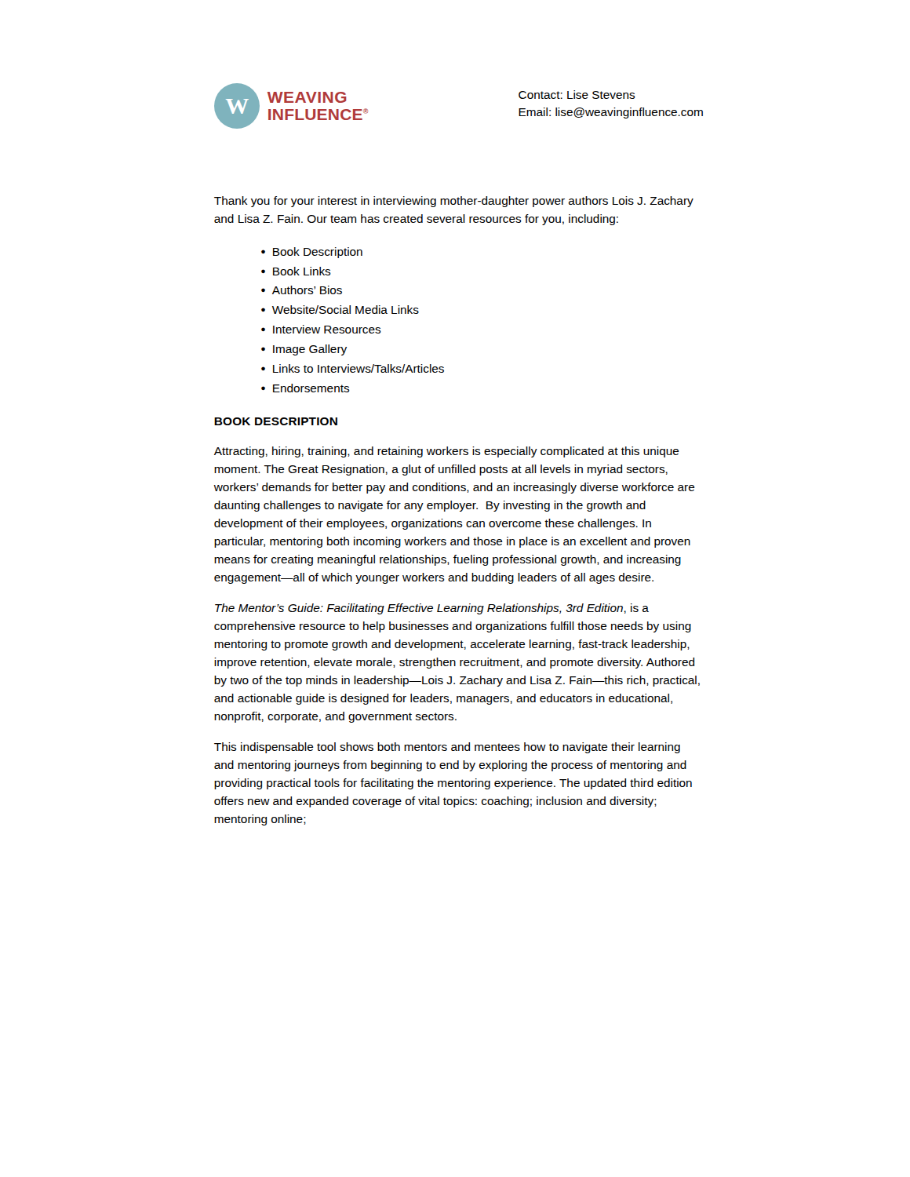W
WEAVING INFLUENCE®
Contact: Lise Stevens
Email: lise@weavinginfluence.com
Thank you for your interest in interviewing mother-daughter power authors Lois J. Zachary and Lisa Z. Fain. Our team has created several resources for you, including:
Book Description
Book Links
Authors’ Bios
Website/Social Media Links
Interview Resources
Image Gallery
Links to Interviews/Talks/Articles
Endorsements
BOOK DESCRIPTION
Attracting, hiring, training, and retaining workers is especially complicated at this unique moment. The Great Resignation, a glut of unfilled posts at all levels in myriad sectors, workers’ demands for better pay and conditions, and an increasingly diverse workforce are daunting challenges to navigate for any employer. By investing in the growth and development of their employees, organizations can overcome these challenges. In particular, mentoring both incoming workers and those in place is an excellent and proven means for creating meaningful relationships, fueling professional growth, and increasing engagement—all of which younger workers and budding leaders of all ages desire.
The Mentor’s Guide: Facilitating Effective Learning Relationships, 3rd Edition, is a comprehensive resource to help businesses and organizations fulfill those needs by using mentoring to promote growth and development, accelerate learning, fast-track leadership, improve retention, elevate morale, strengthen recruitment, and promote diversity. Authored by two of the top minds in leadership—Lois J. Zachary and Lisa Z. Fain—this rich, practical, and actionable guide is designed for leaders, managers, and educators in educational, nonprofit, corporate, and government sectors.
This indispensable tool shows both mentors and mentees how to navigate their learning and mentoring journeys from beginning to end by exploring the process of mentoring and providing practical tools for facilitating the mentoring experience. The updated third edition offers new and expanded coverage of vital topics: coaching; inclusion and diversity; mentoring online;